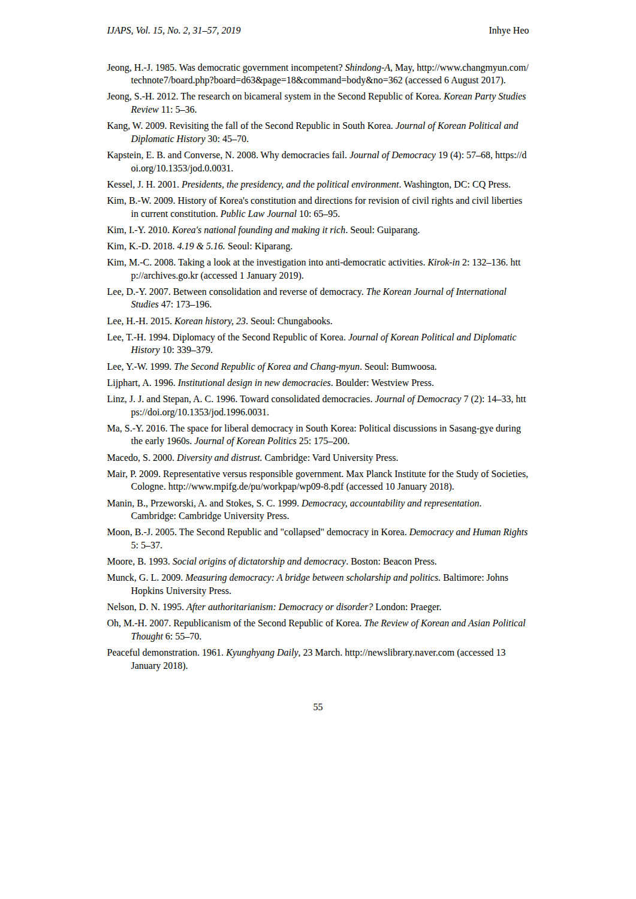IJAPS, Vol. 15, No. 2, 31–57, 2019 Inhye Heo
Jeong, H.-J. 1985. Was democratic government incompetent? Shindong-A, May, http://www.changmyun.com/technote7/board.php?board=d63&page=18&command=body&no=362 (accessed 6 August 2017).
Jeong, S.-H. 2012. The research on bicameral system in the Second Republic of Korea. Korean Party Studies Review 11: 5–36.
Kang, W. 2009. Revisiting the fall of the Second Republic in South Korea. Journal of Korean Political and Diplomatic History 30: 45–70.
Kapstein, E. B. and Converse, N. 2008. Why democracies fail. Journal of Democracy 19 (4): 57–68, https://doi.org/10.1353/jod.0.0031.
Kessel, J. H. 2001. Presidents, the presidency, and the political environment. Washington, DC: CQ Press.
Kim, B.-W. 2009. History of Korea's constitution and directions for revision of civil rights and civil liberties in current constitution. Public Law Journal 10: 65–95.
Kim, I.-Y. 2010. Korea's national founding and making it rich. Seoul: Guiparang.
Kim, K.-D. 2018. 4.19 & 5.16. Seoul: Kiparang.
Kim, M.-C. 2008. Taking a look at the investigation into anti-democratic activities. Kirok-in 2: 132–136. http://archives.go.kr (accessed 1 January 2019).
Lee, D.-Y. 2007. Between consolidation and reverse of democracy. The Korean Journal of International Studies 47: 173–196.
Lee, H.-H. 2015. Korean history, 23. Seoul: Chungabooks.
Lee, T.-H. 1994. Diplomacy of the Second Republic of Korea. Journal of Korean Political and Diplomatic History 10: 339–379.
Lee, Y.-W. 1999. The Second Republic of Korea and Chang-myun. Seoul: Bumwoosa.
Lijphart, A. 1996. Institutional design in new democracies. Boulder: Westview Press.
Linz, J. J. and Stepan, A. C. 1996. Toward consolidated democracies. Journal of Democracy 7 (2): 14–33, https://doi.org/10.1353/jod.1996.0031.
Ma, S.-Y. 2016. The space for liberal democracy in South Korea: Political discussions in Sasang-gye during the early 1960s. Journal of Korean Politics 25: 175–200.
Macedo, S. 2000. Diversity and distrust. Cambridge: Vard University Press.
Mair, P. 2009. Representative versus responsible government. Max Planck Institute for the Study of Societies, Cologne. http://www.mpifg.de/pu/workpap/wp09-8.pdf (accessed 10 January 2018).
Manin, B., Przeworski, A. and Stokes, S. C. 1999. Democracy, accountability and representation. Cambridge: Cambridge University Press.
Moon, B.-J. 2005. The Second Republic and "collapsed" democracy in Korea. Democracy and Human Rights 5: 5–37.
Moore, B. 1993. Social origins of dictatorship and democracy. Boston: Beacon Press.
Munck, G. L. 2009. Measuring democracy: A bridge between scholarship and politics. Baltimore: Johns Hopkins University Press.
Nelson, D. N. 1995. After authoritarianism: Democracy or disorder? London: Praeger.
Oh, M.-H. 2007. Republicanism of the Second Republic of Korea. The Review of Korean and Asian Political Thought 6: 55–70.
Peaceful demonstration. 1961. Kyunghyang Daily, 23 March. http://newslibrary.naver.com (accessed 13 January 2018).
55